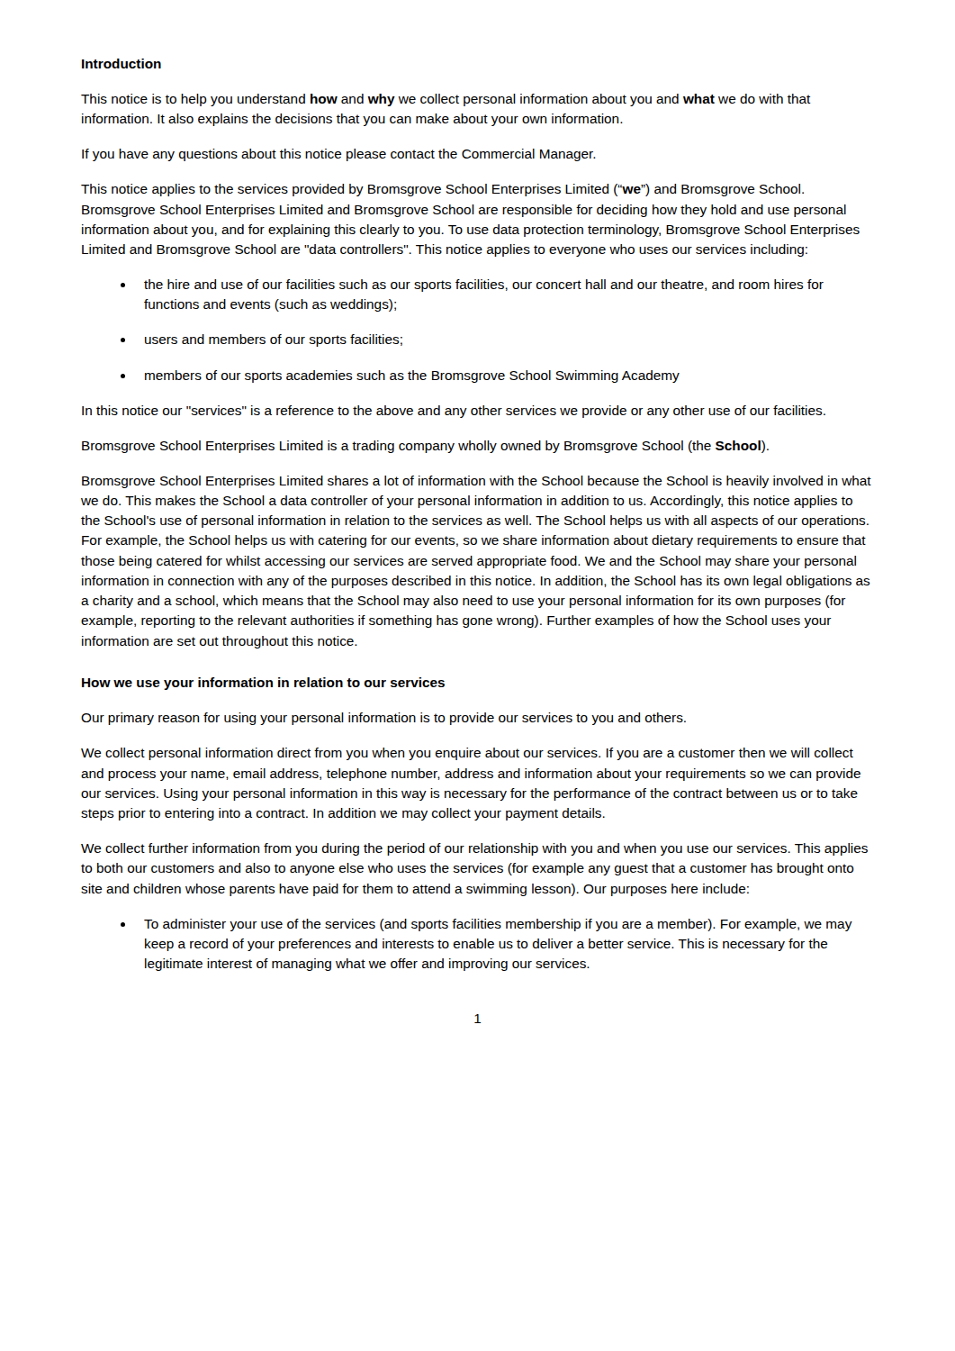Introduction
This notice is to help you understand how and why we collect personal information about you and what we do with that information. It also explains the decisions that you can make about your own information.
If you have any questions about this notice please contact the Commercial Manager.
This notice applies to the services provided by Bromsgrove School Enterprises Limited (“we”) and Bromsgrove School. Bromsgrove School Enterprises Limited and Bromsgrove School are responsible for deciding how they hold and use personal information about you, and for explaining this clearly to you. To use data protection terminology, Bromsgrove School Enterprises Limited and Bromsgrove School are "data controllers". This notice applies to everyone who uses our services including:
the hire and use of our facilities such as our sports facilities, our concert hall and our theatre, and room hires for functions and events (such as weddings);
users and members of our sports facilities;
members of our sports academies such as the Bromsgrove School Swimming Academy
In this notice our "services" is a reference to the above and any other services we provide or any other use of our facilities.
Bromsgrove School Enterprises Limited is a trading company wholly owned by Bromsgrove School (the School).
Bromsgrove School Enterprises Limited shares a lot of information with the School because the School is heavily involved in what we do. This makes the School a data controller of your personal information in addition to us. Accordingly, this notice applies to the School's use of personal information in relation to the services as well. The School helps us with all aspects of our operations. For example, the School helps us with catering for our events, so we share information about dietary requirements to ensure that those being catered for whilst accessing our services are served appropriate food. We and the School may share your personal information in connection with any of the purposes described in this notice. In addition, the School has its own legal obligations as a charity and a school, which means that the School may also need to use your personal information for its own purposes (for example, reporting to the relevant authorities if something has gone wrong). Further examples of how the School uses your information are set out throughout this notice.
How we use your information in relation to our services
Our primary reason for using your personal information is to provide our services to you and others.
We collect personal information direct from you when you enquire about our services. If you are a customer then we will collect and process your name, email address, telephone number, address and information about your requirements so we can provide our services. Using your personal information in this way is necessary for the performance of the contract between us or to take steps prior to entering into a contract. In addition we may collect your payment details.
We collect further information from you during the period of our relationship with you and when you use our services. This applies to both our customers and also to anyone else who uses the services (for example any guest that a customer has brought onto site and children whose parents have paid for them to attend a swimming lesson). Our purposes here include:
To administer your use of the services (and sports facilities membership if you are a member). For example, we may keep a record of your preferences and interests to enable us to deliver a better service. This is necessary for the legitimate interest of managing what we offer and improving our services.
1